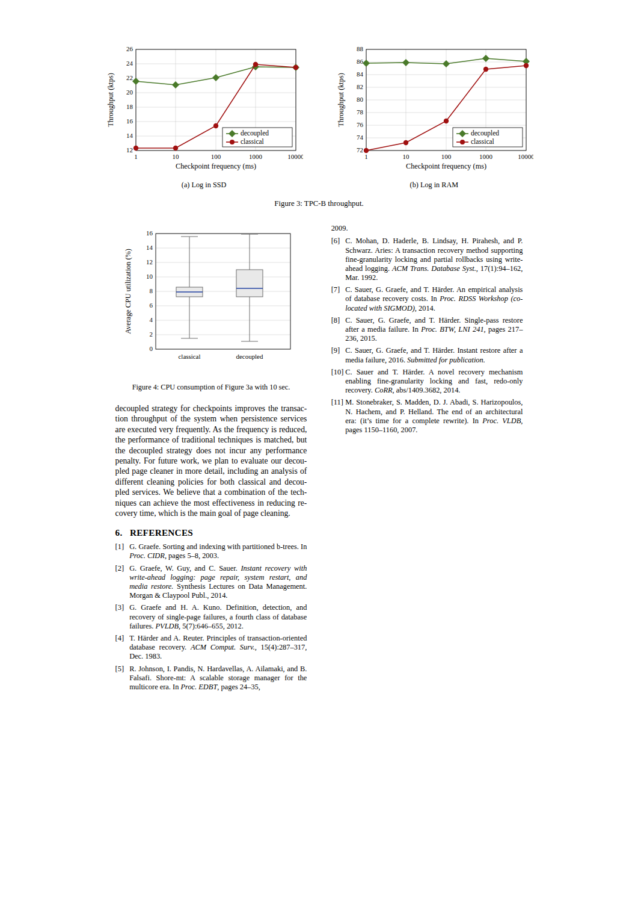12 14 16 18 20 22 24 26 1 10 100 1000 10000 Checkpoint frequency (ms) Throughput (ktps) decoupled classical
(a) Log in SSD
72 74 76 78 80 82 84 86 88 1 10 100 1000 10000 Checkpoint frequency (ms) Throughput (ktps) decoupled classical
(b) Log in RAM
Figure 3: TPC-B throughput.
0 2 4 6 8 10 12 14 16 Average CPU utilization (%) classical decoupled
Figure 4: CPU consumption of Figure 3a with 10 sec.
decoupled strategy for checkpoints improves the transaction throughput of the system when persistence services are executed very frequently. As the frequency is reduced, the performance of traditional techniques is matched, but the decoupled strategy does not incur any performance penalty. For future work, we plan to evaluate our decoupled page cleaner in more detail, including an analysis of different cleaning policies for both classical and decoupled services. We believe that a combination of the techniques can achieve the most effectiveness in reducing recovery time, which is the main goal of page cleaning.
6. REFERENCES
[1] G. Graefe. Sorting and indexing with partitioned b-trees. In Proc. CIDR, pages 5–8, 2003.
[2] G. Graefe, W. Guy, and C. Sauer. Instant recovery with write-ahead logging: page repair, system restart, and media restore. Synthesis Lectures on Data Management. Morgan & Claypool Publ., 2014.
[3] G. Graefe and H. A. Kuno. Definition, detection, and recovery of single-page failures, a fourth class of database failures. PVLDB, 5(7):646–655, 2012.
[4] T. Härder and A. Reuter. Principles of transaction-oriented database recovery. ACM Comput. Surv., 15(4):287–317, Dec. 1983.
[5] R. Johnson, I. Pandis, N. Hardavellas, A. Ailamaki, and B. Falsafi. Shore-mt: A scalable storage manager for the multicore era. In Proc. EDBT, pages 24–35,
2009.
[6] C. Mohan, D. Haderle, B. Lindsay, H. Pirahesh, and P. Schwarz. Aries: A transaction recovery method supporting fine-granularity locking and partial rollbacks using write-ahead logging. ACM Trans. Database Syst., 17(1):94–162, Mar. 1992.
[7] C. Sauer, G. Graefe, and T. Härder. An empirical analysis of database recovery costs. In Proc. RDSS Workshop (co-located with SIGMOD), 2014.
[8] C. Sauer, G. Graefe, and T. Härder. Single-pass restore after a media failure. In Proc. BTW, LNI 241, pages 217–236, 2015.
[9] C. Sauer, G. Graefe, and T. Härder. Instant restore after a media failure, 2016. Submitted for publication.
[10] C. Sauer and T. Härder. A novel recovery mechanism enabling fine-granularity locking and fast, redo-only recovery. CoRR, abs/1409.3682, 2014.
[11] M. Stonebraker, S. Madden, D. J. Abadi, S. Harizopoulos, N. Hachem, and P. Helland. The end of an architectural era: (it’s time for a complete rewrite). In Proc. VLDB, pages 1150–1160, 2007.